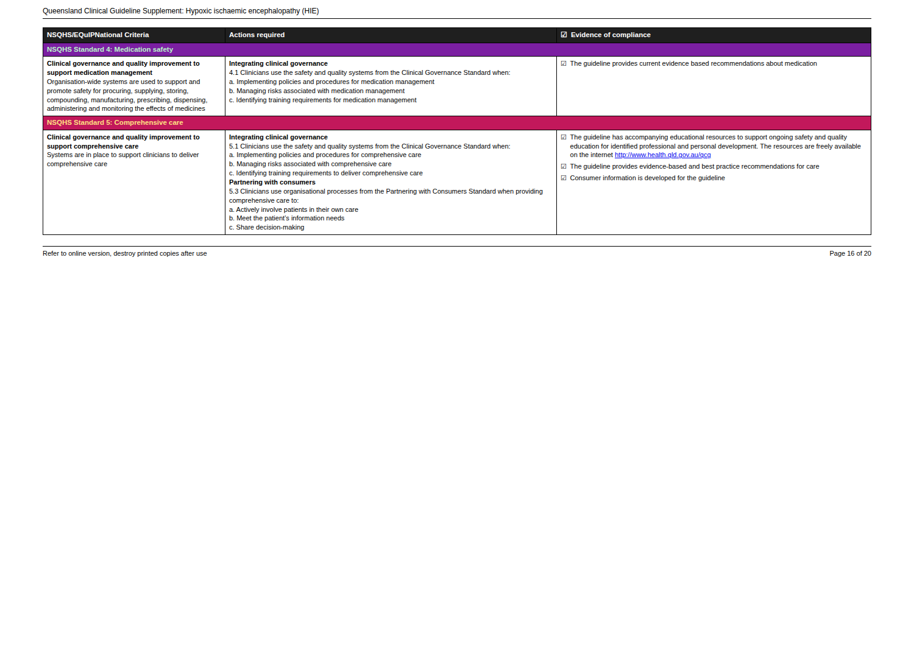Queensland Clinical Guideline Supplement: Hypoxic ischaemic encephalopathy (HIE)
| NSQHS/EQuIPNational Criteria | Actions required | ☑ Evidence of compliance |
| --- | --- | --- |
| NSQHS Standard 4: Medication safety |
| Clinical governance and quality improvement to support medication management Organisation-wide systems are used to support and promote safety for procuring, supplying, storing, compounding, manufacturing, prescribing, dispensing, administering and monitoring the effects of medicines | Integrating clinical governance 4.1 Clinicians use the safety and quality systems from the Clinical Governance Standard when: a. Implementing policies and procedures for medication management b. Managing risks associated with medication management c. Identifying training requirements for medication management | ☑ The guideline provides current evidence based recommendations about medication |
| NSQHS Standard 5: Comprehensive care |
| Clinical governance and quality improvement to support comprehensive care Systems are in place to support clinicians to deliver comprehensive care | Integrating clinical governance 5.1 Clinicians use the safety and quality systems from the Clinical Governance Standard when: a. Implementing policies and procedures for comprehensive care b. Managing risks associated with comprehensive care c. Identifying training requirements to deliver comprehensive care Partnering with consumers 5.3 Clinicians use organisational processes from the Partnering with Consumers Standard when providing comprehensive care to: a. Actively involve patients in their own care b. Meet the patient’s information needs c. Share decision-making | ☑ The guideline has accompanying educational resources to support ongoing safety and quality education for identified professional and personal development. The resources are freely available on the internet http://www.health.qld.gov.au/qcg ☑ The guideline provides evidence-based and best practice recommendations for care ☑ Consumer information is developed for the guideline |
Refer to online version, destroy printed copies after use
Page 16 of 20